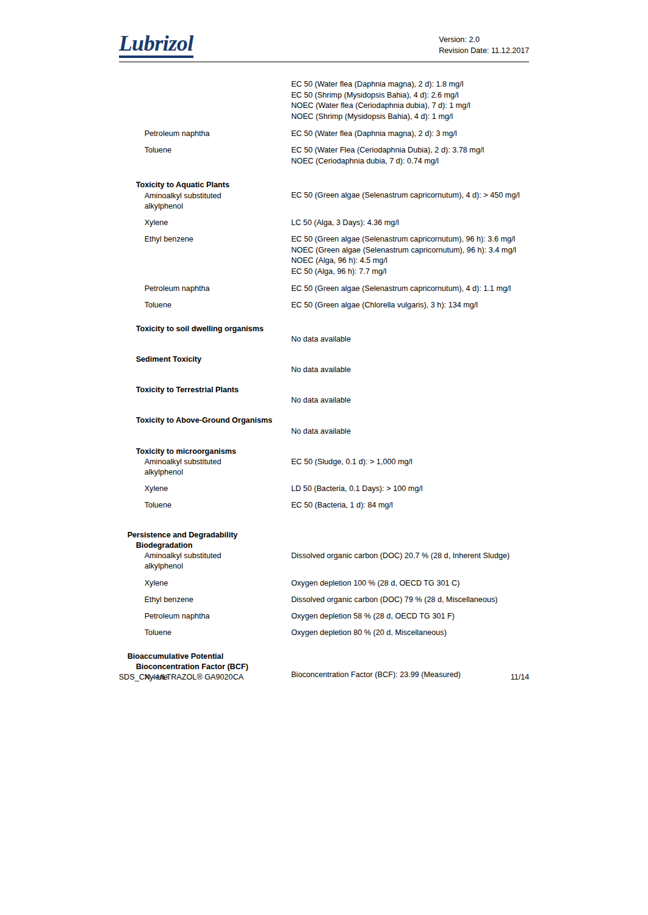Lubrizol
Version: 2.0
Revision Date: 11.12.2017
EC 50 (Water flea (Daphnia magna), 2 d): 1.8 mg/l
EC 50 (Shrimp (Mysidopsis Bahia), 4 d): 2.6 mg/l
NOEC (Water flea (Ceriodaphnia dubia), 7 d): 1 mg/l
NOEC (Shrimp (Mysidopsis Bahia), 4 d): 1 mg/l
Petroleum naphtha
EC 50 (Water flea (Daphnia magna), 2 d): 3 mg/l
Toluene
EC 50 (Water Flea (Ceriodaphnia Dubia), 2 d): 3.78 mg/l
NOEC (Ceriodaphnia dubia, 7 d): 0.74 mg/l
Toxicity to Aquatic Plants
Aminoalkyl substituted
alkylphenol
EC 50 (Green algae (Selenastrum capricornutum), 4 d): > 450 mg/l
Xylene
LC 50 (Alga, 3 Days): 4.36 mg/l
Ethyl benzene
EC 50 (Green algae (Selenastrum capricornutum), 96 h): 3.6 mg/l
NOEC (Green algae (Selenastrum capricornutum), 96 h): 3.4 mg/l
NOEC (Alga, 96 h): 4.5 mg/l
EC 50 (Alga, 96 h): 7.7 mg/l
Petroleum naphtha
EC 50 (Green algae (Selenastrum capricornutum), 4 d): 1.1 mg/l
Toluene
EC 50 (Green algae (Chlorella vulgaris), 3 h): 134 mg/l
Toxicity to soil dwelling organisms
No data available
Sediment Toxicity
No data available
Toxicity to Terrestrial Plants
No data available
Toxicity to Above-Ground Organisms
No data available
Toxicity to microorganisms
Aminoalkyl substituted
alkylphenol
EC 50 (Sludge, 0.1 d): > 1,000 mg/l
Xylene
LD 50 (Bacteria, 0.1 Days): > 100 mg/l
Toluene
EC 50 (Bacteria, 1 d): 84 mg/l
Persistence and Degradability
Biodegradation
Aminoalkyl substituted
alkylphenol
Dissolved organic carbon (DOC) 20.7 % (28 d, Inherent Sludge)
Xylene
Oxygen depletion 100 % (28 d, OECD TG 301 C)
Ethyl benzene
Dissolved organic carbon (DOC) 79 % (28 d, Miscellaneous)
Petroleum naphtha
Oxygen depletion 58 % (28 d, OECD TG 301 F)
Toluene
Oxygen depletion 80 % (20 d, Miscellaneous)
Bioaccumulative Potential
Bioconcentration Factor (BCF)
Xylene
Bioconcentration Factor (BCF): 23.99 (Measured)
SDS_CN - ULTRAZOL® GA9020CA
11/14